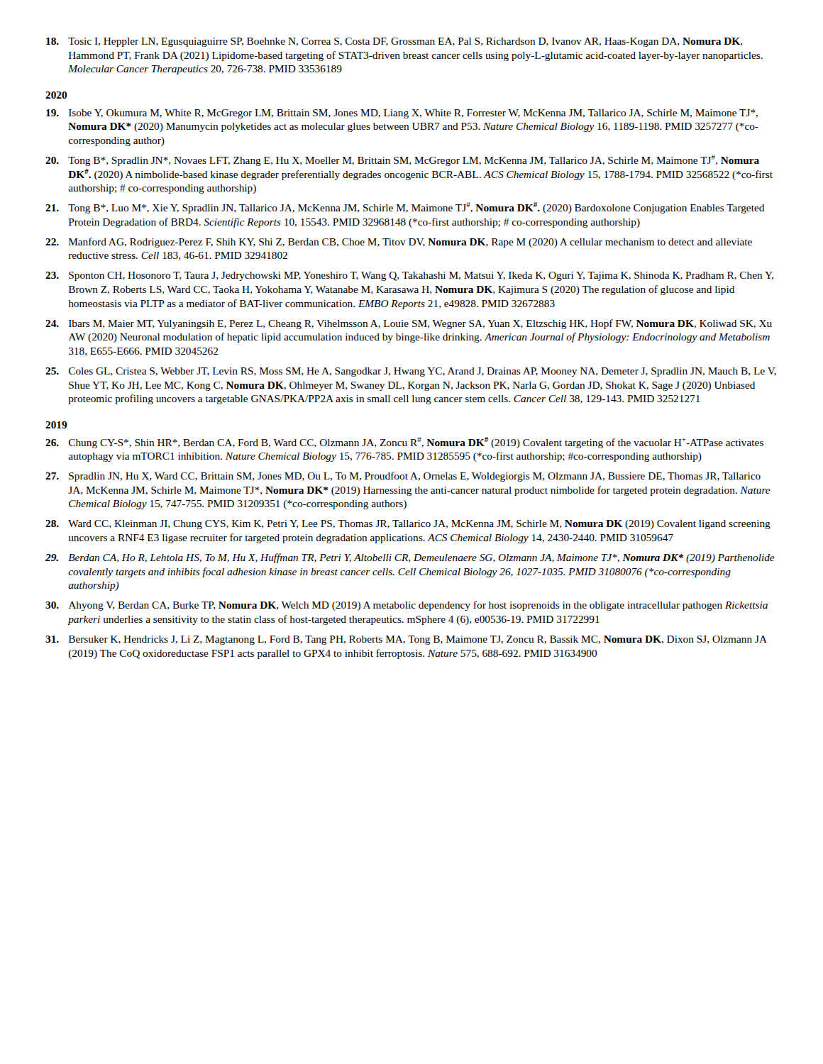18. Tosic I, Heppler LN, Egusquiaguirre SP, Boehnke N, Correa S, Costa DF, Grossman EA, Pal S, Richardson D, Ivanov AR, Haas-Kogan DA, Nomura DK, Hammond PT, Frank DA (2021) Lipidome-based targeting of STAT3-driven breast cancer cells using poly-L-glutamic acid-coated layer-by-layer nanoparticles. Molecular Cancer Therapeutics 20, 726-738. PMID 33536189
2020
19. Isobe Y, Okumura M, White R, McGregor LM, Brittain SM, Jones MD, Liang X, White R, Forrester W, McKenna JM, Tallarico JA, Schirle M, Maimone TJ*, Nomura DK* (2020) Manumycin polyketides act as molecular glues between UBR7 and P53. Nature Chemical Biology 16, 1189-1198. PMID 3257277 (*co-corresponding author)
20. Tong B*, Spradlin JN*, Novaes LFT, Zhang E, Hu X, Moeller M, Brittain SM, McGregor LM, McKenna JM, Tallarico JA, Schirle M, Maimone TJ#, Nomura DK#. (2020) A nimbolide-based kinase degrader preferentially degrades oncogenic BCR-ABL. ACS Chemical Biology 15, 1788-1794. PMID 32568522 (*co-first authorship; # co-corresponding authorship)
21. Tong B*, Luo M*, Xie Y, Spradlin JN, Tallarico JA, McKenna JM, Schirle M, Maimone TJ#, Nomura DK#. (2020) Bardoxolone Conjugation Enables Targeted Protein Degradation of BRD4. Scientific Reports 10, 15543. PMID 32968148 (*co-first authorship; # co-corresponding authorship)
22. Manford AG, Rodriguez-Perez F, Shih KY, Shi Z, Berdan CB, Choe M, Titov DV, Nomura DK, Rape M (2020) A cellular mechanism to detect and alleviate reductive stress. Cell 183, 46-61. PMID 32941802
23. Sponton CH, Hosonoro T, Taura J, Jedrychowski MP, Yoneshiro T, Wang Q, Takahashi M, Matsui Y, Ikeda K, Oguri Y, Tajima K, Shinoda K, Pradham R, Chen Y, Brown Z, Roberts LS, Ward CC, Taoka H, Yokohama Y, Watanabe M, Karasawa H, Nomura DK, Kajimura S (2020) The regulation of glucose and lipid homeostasis via PLTP as a mediator of BAT-liver communication. EMBO Reports 21, e49828. PMID 32672883
24. Ibars M, Maier MT, Yulyaningsih E, Perez L, Cheang R, Vihelmsson A, Louie SM, Wegner SA, Yuan X, Eltzschig HK, Hopf FW, Nomura DK, Koliwad SK, Xu AW (2020) Neuronal modulation of hepatic lipid accumulation induced by binge-like drinking. American Journal of Physiology: Endocrinology and Metabolism 318, E655-E666. PMID 32045262
25. Coles GL, Cristea S, Webber JT, Levin RS, Moss SM, He A, Sangodkar J, Hwang YC, Arand J, Drainas AP, Mooney NA, Demeter J, Spradlin JN, Mauch B, Le V, Shue YT, Ko JH, Lee MC, Kong C, Nomura DK, Ohlmeyer M, Swaney DL, Korgan N, Jackson PK, Narla G, Gordan JD, Shokat K, Sage J (2020) Unbiased proteomic profiling uncovers a targetable GNAS/PKA/PP2A axis in small cell lung cancer stem cells. Cancer Cell 38, 129-143. PMID 32521271
2019
26. Chung CY-S*, Shin HR*, Berdan CA, Ford B, Ward CC, Olzmann JA, Zoncu R#, Nomura DK# (2019) Covalent targeting of the vacuolar H+-ATPase activates autophagy via mTORC1 inhibition. Nature Chemical Biology 15, 776-785. PMID 31285595 (*co-first authorship; #co-corresponding authorship)
27. Spradlin JN, Hu X, Ward CC, Brittain SM, Jones MD, Ou L, To M, Proudfoot A, Ornelas E, Woldegiorgis M, Olzmann JA, Bussiere DE, Thomas JR, Tallarico JA, McKenna JM, Schirle M, Maimone TJ*, Nomura DK* (2019) Harnessing the anti-cancer natural product nimbolide for targeted protein degradation. Nature Chemical Biology 15, 747-755. PMID 31209351 (*co-corresponding authors)
28. Ward CC, Kleinman JI, Chung CYS, Kim K, Petri Y, Lee PS, Thomas JR, Tallarico JA, McKenna JM, Schirle M, Nomura DK (2019) Covalent ligand screening uncovers a RNF4 E3 ligase recruiter for targeted protein degradation applications. ACS Chemical Biology 14, 2430-2440. PMID 31059647
29. Berdan CA, Ho R, Lehtola HS, To M, Hu X, Huffman TR, Petri Y, Altobelli CR, Demeulenaere SG, Olzmann JA, Maimone TJ*, Nomura DK* (2019) Parthenolide covalently targets and inhibits focal adhesion kinase in breast cancer cells. Cell Chemical Biology 26, 1027-1035. PMID 31080076 (*co-corresponding authorship)
30. Ahyong V, Berdan CA, Burke TP, Nomura DK, Welch MD (2019) A metabolic dependency for host isoprenoids in the obligate intracellular pathogen Rickettsia parkeri underlies a sensitivity to the statin class of host-targeted therapeutics. mSphere 4 (6), e00536-19. PMID 31722991
31. Bersuker K, Hendricks J, Li Z, Magtanong L, Ford B, Tang PH, Roberts MA, Tong B, Maimone TJ, Zoncu R, Bassik MC, Nomura DK, Dixon SJ, Olzmann JA (2019) The CoQ oxidoreductase FSP1 acts parallel to GPX4 to inhibit ferroptosis. Nature 575, 688-692. PMID 31634900